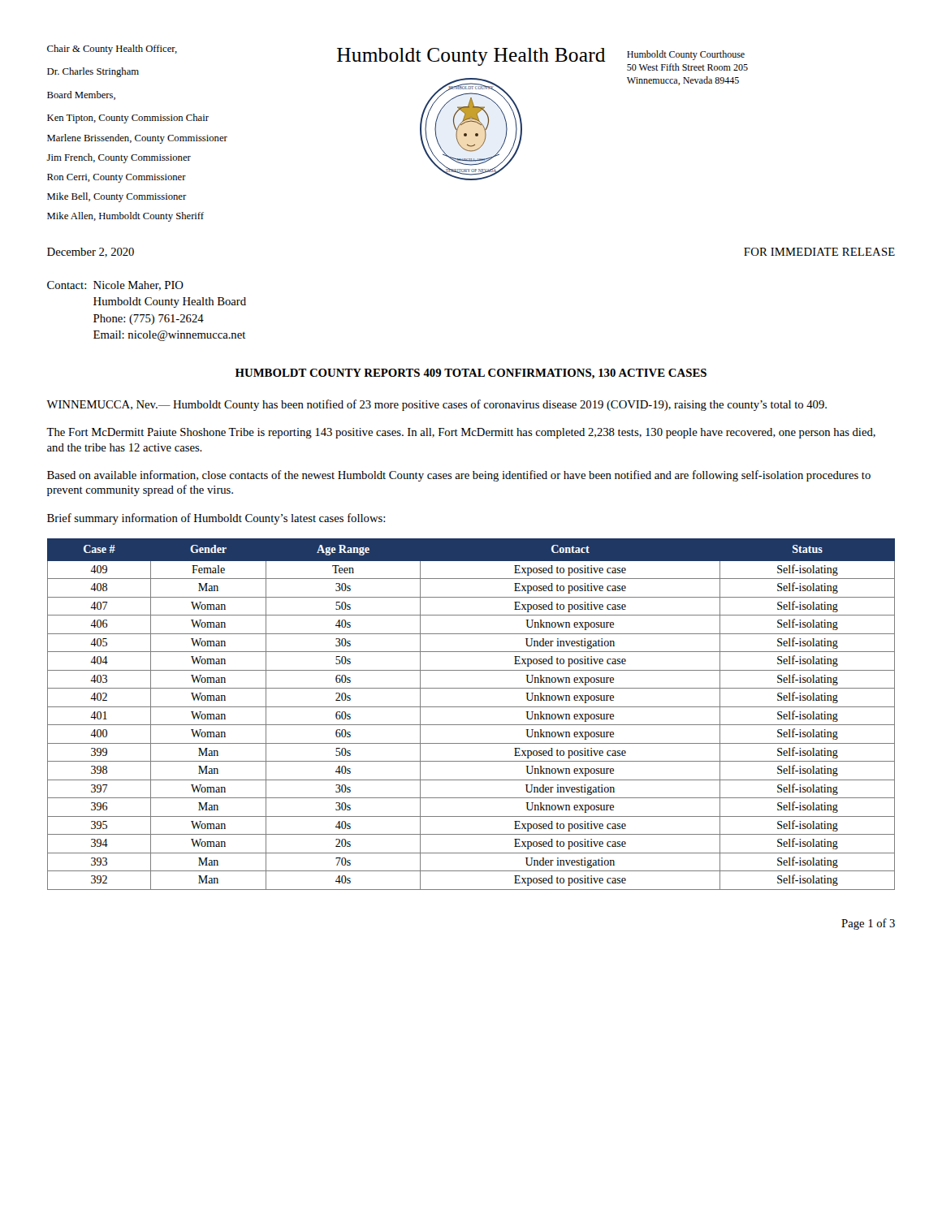Chair & County Health Officer,
Dr. Charles Stringham
Board Members,
Ken Tipton, County Commission Chair
Marlene Brissenden, County Commissioner
Jim French, County Commissioner
Ron Cerri, County Commissioner
Mike Bell, County Commissioner
Mike Allen, Humboldt County Sheriff
Humboldt County Health Board
MARCH 1, 1861 TERRITORY OF NEVADA HUMBOLDT COUNTY
Humboldt County Courthouse
50 West Fifth Street Room 205
Winnemucca, Nevada 89445
December 2, 2020
FOR IMMEDIATE RELEASE
| Contact: | Nicole Maher, PIO |
| | Humboldt County Health Board |
| | Phone: (775) 761-2624 |
| | Email: nicole@winnemucca.net |
HUMBOLDT COUNTY REPORTS 409 TOTAL CONFIRMATIONS, 130 ACTIVE CASES
WINNEMUCCA, Nev.— Humboldt County has been notified of 23 more positive cases of coronavirus disease 2019 (COVID-19), raising the county’s total to 409.
The Fort McDermitt Paiute Shoshone Tribe is reporting 143 positive cases. In all, Fort McDermitt has completed 2,238 tests, 130 people have recovered, one person has died, and the tribe has 12 active cases.
Based on available information, close contacts of the newest Humboldt County cases are being identified or have been notified and are following self-isolation procedures to prevent community spread of the virus.
Brief summary information of Humboldt County’s latest cases follows:
| Case # | Gender | Age Range | Contact | Status |
| --- | --- | --- | --- | --- |
| 409 | Female | Teen | Exposed to positive case | Self-isolating |
| 408 | Man | 30s | Exposed to positive case | Self-isolating |
| 407 | Woman | 50s | Exposed to positive case | Self-isolating |
| 406 | Woman | 40s | Unknown exposure | Self-isolating |
| 405 | Woman | 30s | Under investigation | Self-isolating |
| 404 | Woman | 50s | Exposed to positive case | Self-isolating |
| 403 | Woman | 60s | Unknown exposure | Self-isolating |
| 402 | Woman | 20s | Unknown exposure | Self-isolating |
| 401 | Woman | 60s | Unknown exposure | Self-isolating |
| 400 | Woman | 60s | Unknown exposure | Self-isolating |
| 399 | Man | 50s | Exposed to positive case | Self-isolating |
| 398 | Man | 40s | Unknown exposure | Self-isolating |
| 397 | Woman | 30s | Under investigation | Self-isolating |
| 396 | Man | 30s | Unknown exposure | Self-isolating |
| 395 | Woman | 40s | Exposed to positive case | Self-isolating |
| 394 | Woman | 20s | Exposed to positive case | Self-isolating |
| 393 | Man | 70s | Under investigation | Self-isolating |
| 392 | Man | 40s | Exposed to positive case | Self-isolating |
Page 1 of 3